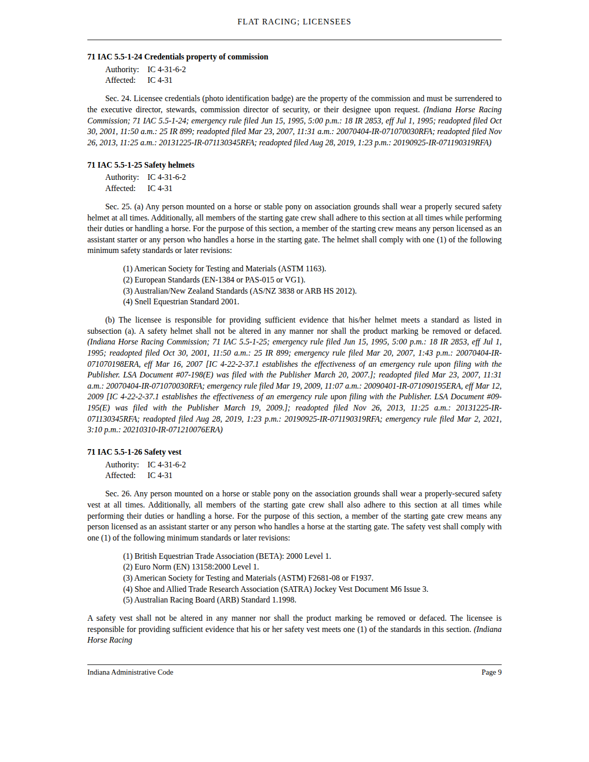FLAT RACING; LICENSEES
71 IAC 5.5-1-24 Credentials property of commission
Authority: IC 4-31-6-2
Affected: IC 4-31
Sec. 24. Licensee credentials (photo identification badge) are the property of the commission and must be surrendered to the executive director, stewards, commission director of security, or their designee upon request. (Indiana Horse Racing Commission; 71 IAC 5.5-1-24; emergency rule filed Jun 15, 1995, 5:00 p.m.: 18 IR 2853, eff Jul 1, 1995; readopted filed Oct 30, 2001, 11:50 a.m.: 25 IR 899; readopted filed Mar 23, 2007, 11:31 a.m.: 20070404-IR-071070030RFA; readopted filed Nov 26, 2013, 11:25 a.m.: 20131225-IR-071130345RFA; readopted filed Aug 28, 2019, 1:23 p.m.: 20190925-IR-071190319RFA)
71 IAC 5.5-1-25 Safety helmets
Authority: IC 4-31-6-2
Affected: IC 4-31
Sec. 25. (a) Any person mounted on a horse or stable pony on association grounds shall wear a properly secured safety helmet at all times. Additionally, all members of the starting gate crew shall adhere to this section at all times while performing their duties or handling a horse. For the purpose of this section, a member of the starting crew means any person licensed as an assistant starter or any person who handles a horse in the starting gate. The helmet shall comply with one (1) of the following minimum safety standards or later revisions:
(1) American Society for Testing and Materials (ASTM 1163).
(2) European Standards (EN-1384 or PAS-015 or VG1).
(3) Australian/New Zealand Standards (AS/NZ 3838 or ARB HS 2012).
(4) Snell Equestrian Standard 2001.
(b) The licensee is responsible for providing sufficient evidence that his/her helmet meets a standard as listed in subsection (a). A safety helmet shall not be altered in any manner nor shall the product marking be removed or defaced. (Indiana Horse Racing Commission; 71 IAC 5.5-1-25; emergency rule filed Jun 15, 1995, 5:00 p.m.: 18 IR 2853, eff Jul 1, 1995; readopted filed Oct 30, 2001, 11:50 a.m.: 25 IR 899; emergency rule filed Mar 20, 2007, 1:43 p.m.: 20070404-IR-071070198ERA, eff Mar 16, 2007 [IC 4-22-2-37.1 establishes the effectiveness of an emergency rule upon filing with the Publisher. LSA Document #07-198(E) was filed with the Publisher March 20, 2007.]; readopted filed Mar 23, 2007, 11:31 a.m.: 20070404-IR-071070030RFA; emergency rule filed Mar 19, 2009, 11:07 a.m.: 20090401-IR-071090195ERA, eff Mar 12, 2009 [IC 4-22-2-37.1 establishes the effectiveness of an emergency rule upon filing with the Publisher. LSA Document #09-195(E) was filed with the Publisher March 19, 2009.]; readopted filed Nov 26, 2013, 11:25 a.m.: 20131225-IR-071130345RFA; readopted filed Aug 28, 2019, 1:23 p.m.: 20190925-IR-071190319RFA; emergency rule filed Mar 2, 2021, 3:10 p.m.: 20210310-IR-071210076ERA)
71 IAC 5.5-1-26 Safety vest
Authority: IC 4-31-6-2
Affected: IC 4-31
Sec. 26. Any person mounted on a horse or stable pony on the association grounds shall wear a properly-secured safety vest at all times. Additionally, all members of the starting gate crew shall also adhere to this section at all times while performing their duties or handling a horse. For the purpose of this section, a member of the starting gate crew means any person licensed as an assistant starter or any person who handles a horse at the starting gate. The safety vest shall comply with one (1) of the following minimum standards or later revisions:
(1) British Equestrian Trade Association (BETA): 2000 Level 1.
(2) Euro Norm (EN) 13158:2000 Level 1.
(3) American Society for Testing and Materials (ASTM) F2681-08 or F1937.
(4) Shoe and Allied Trade Research Association (SATRA) Jockey Vest Document M6 Issue 3.
(5) Australian Racing Board (ARB) Standard 1.1998.
A safety vest shall not be altered in any manner nor shall the product marking be removed or defaced. The licensee is responsible for providing sufficient evidence that his or her safety vest meets one (1) of the standards in this section. (Indiana Horse Racing
Indiana Administrative Code Page 9